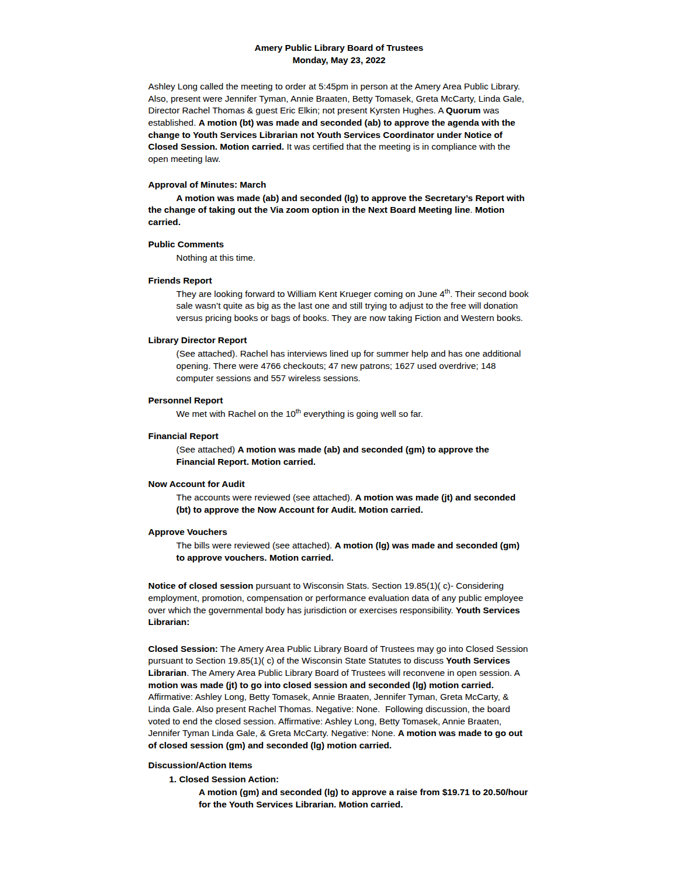Amery Public Library Board of Trustees Monday, May 23, 2022
Ashley Long called the meeting to order at 5:45pm in person at the Amery Area Public Library. Also, present were Jennifer Tyman, Annie Braaten, Betty Tomasek, Greta McCarty, Linda Gale, Director Rachel Thomas & guest Eric Elkin; not present Kyrsten Hughes. A Quorum was established. A motion (bt) was made and seconded (ab) to approve the agenda with the change to Youth Services Librarian not Youth Services Coordinator under Notice of Closed Session. Motion carried. It was certified that the meeting is in compliance with the open meeting law.
Approval of Minutes: March
A motion was made (ab) and seconded (lg) to approve the Secretary’s Report with the change of taking out the Via zoom option in the Next Board Meeting line. Motion carried.
Public Comments
Nothing at this time.
Friends Report
They are looking forward to William Kent Krueger coming on June 4th. Their second book sale wasn’t quite as big as the last one and still trying to adjust to the free will donation versus pricing books or bags of books. They are now taking Fiction and Western books.
Library Director Report
(See attached). Rachel has interviews lined up for summer help and has one additional opening. There were 4766 checkouts; 47 new patrons; 1627 used overdrive; 148 computer sessions and 557 wireless sessions.
Personnel Report
We met with Rachel on the 10th everything is going well so far.
Financial Report
(See attached) A motion was made (ab) and seconded (gm) to approve the Financial Report. Motion carried.
Now Account for Audit
The accounts were reviewed (see attached). A motion was made (jt) and seconded (bt) to approve the Now Account for Audit. Motion carried.
Approve Vouchers
The bills were reviewed (see attached). A motion (lg) was made and seconded (gm) to approve vouchers. Motion carried.
Notice of closed session pursuant to Wisconsin Stats. Section 19.85(1)( c)- Considering employment, promotion, compensation or performance evaluation data of any public employee over which the governmental body has jurisdiction or exercises responsibility. Youth Services Librarian:
Closed Session: The Amery Area Public Library Board of Trustees may go into Closed Session pursuant to Section 19.85(1)( c) of the Wisconsin State Statutes to discuss Youth Services Librarian. The Amery Area Public Library Board of Trustees will reconvene in open session. A motion was made (jt) to go into closed session and seconded (lg) motion carried. Affirmative: Ashley Long, Betty Tomasek, Annie Braaten, Jennifer Tyman, Greta McCarty, & Linda Gale. Also present Rachel Thomas. Negative: None. Following discussion, the board voted to end the closed session. Affirmative: Ashley Long, Betty Tomasek, Annie Braaten, Jennifer Tyman Linda Gale, & Greta McCarty. Negative: None. A motion was made to go out of closed session (gm) and seconded (lg) motion carried.
Discussion/Action Items
Closed Session Action: A motion (gm) and seconded (lg) to approve a raise from $19.71 to 20.50/hour for the Youth Services Librarian. Motion carried.